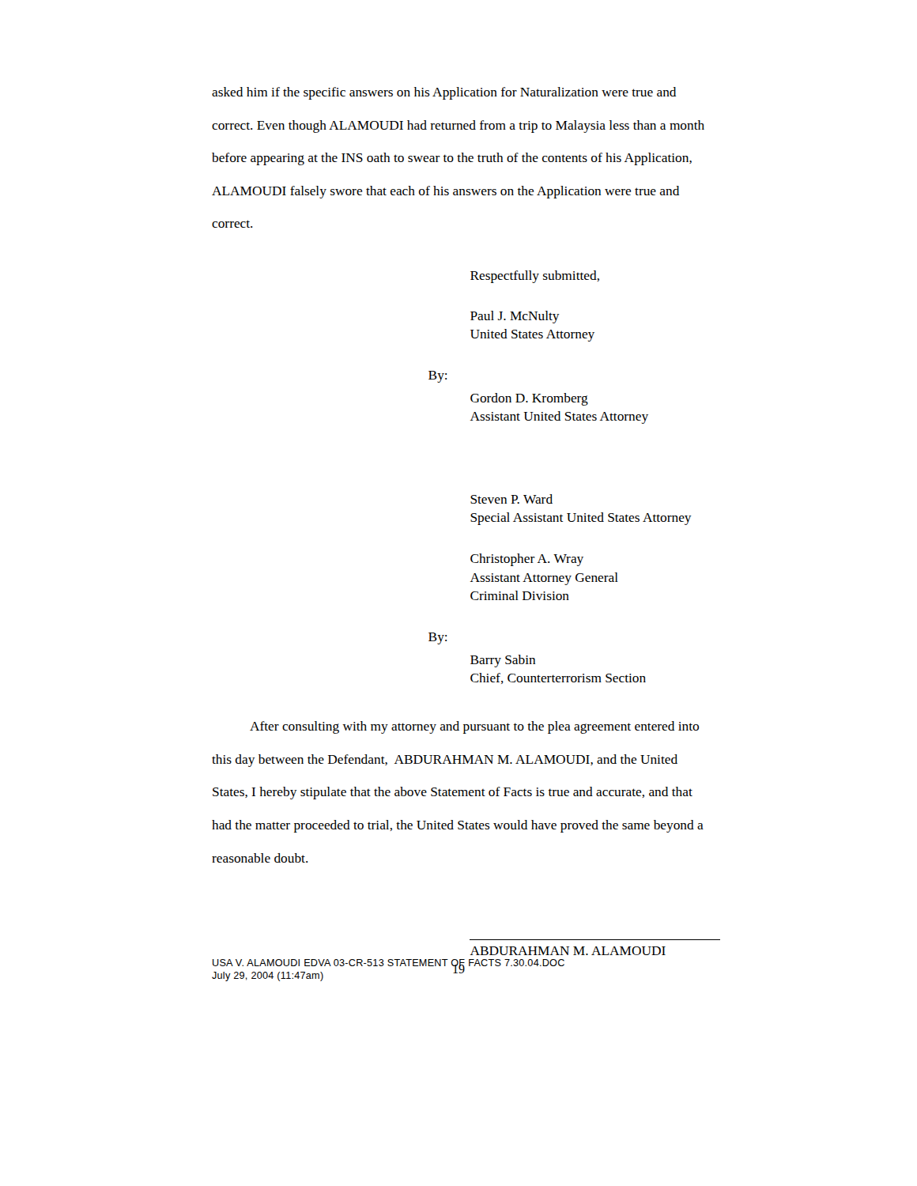asked him if the specific answers on his Application for Naturalization were true and correct. Even though ALAMOUDI had returned from a trip to Malaysia less than a month before appearing at the INS oath to swear to the truth of the contents of his Application, ALAMOUDI falsely swore that each of his answers on the Application were true and correct.
Respectfully submitted,
Paul J. McNulty
United States Attorney
By:
Gordon D. Kromberg
Assistant United States Attorney
Steven P. Ward
Special Assistant United States Attorney
Christopher A. Wray
Assistant Attorney General
Criminal Division
By:
Barry Sabin
Chief, Counterterrorism Section
After consulting with my attorney and pursuant to the plea agreement entered into this day between the Defendant, ABDURAHMAN M. ALAMOUDI, and the United States, I hereby stipulate that the above Statement of Facts is true and accurate, and that had the matter proceeded to trial, the United States would have proved the same beyond a reasonable doubt.
ABDURAHMAN M. ALAMOUDI
USA V. ALAMOUDI EDVA 03-CR-513 STATEMENT OF FACTS 7.30.04.DOC
July 29, 2004 (11:47am)
19